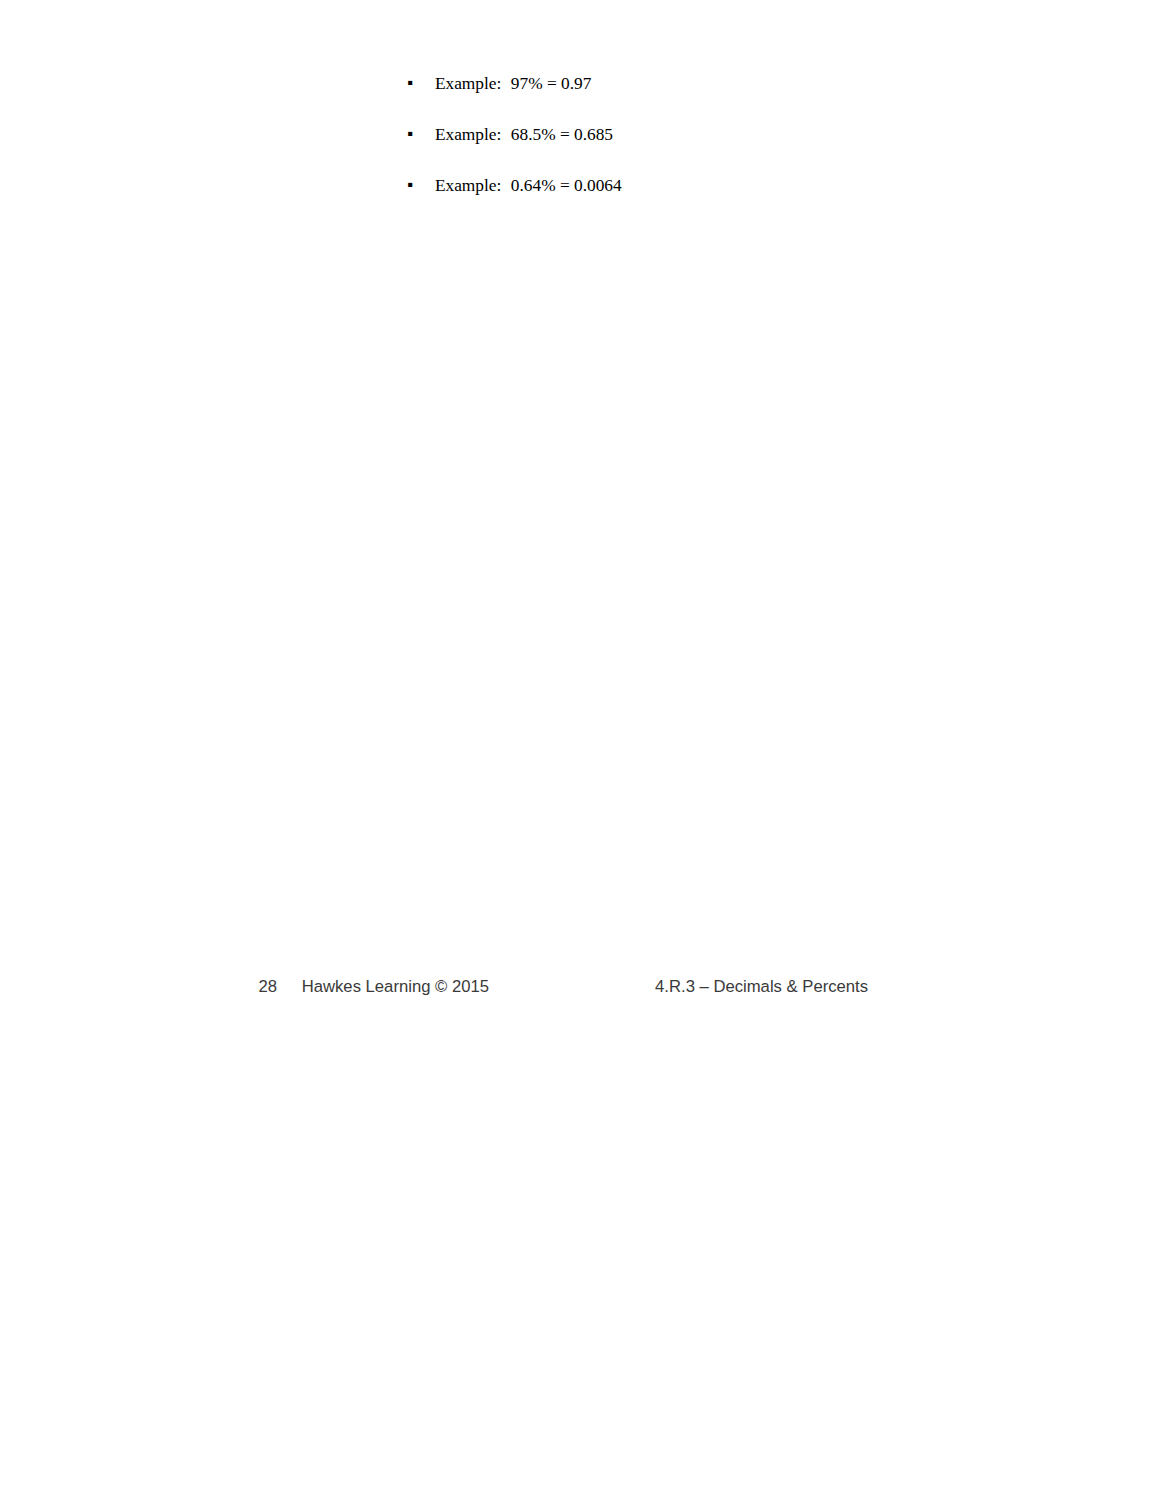Example: 97% = 0.97
Example: 68.5% = 0.685
Example: 0.64% = 0.0064
28 Hawkes Learning © 2015
4.R.3 – Decimals & Percents